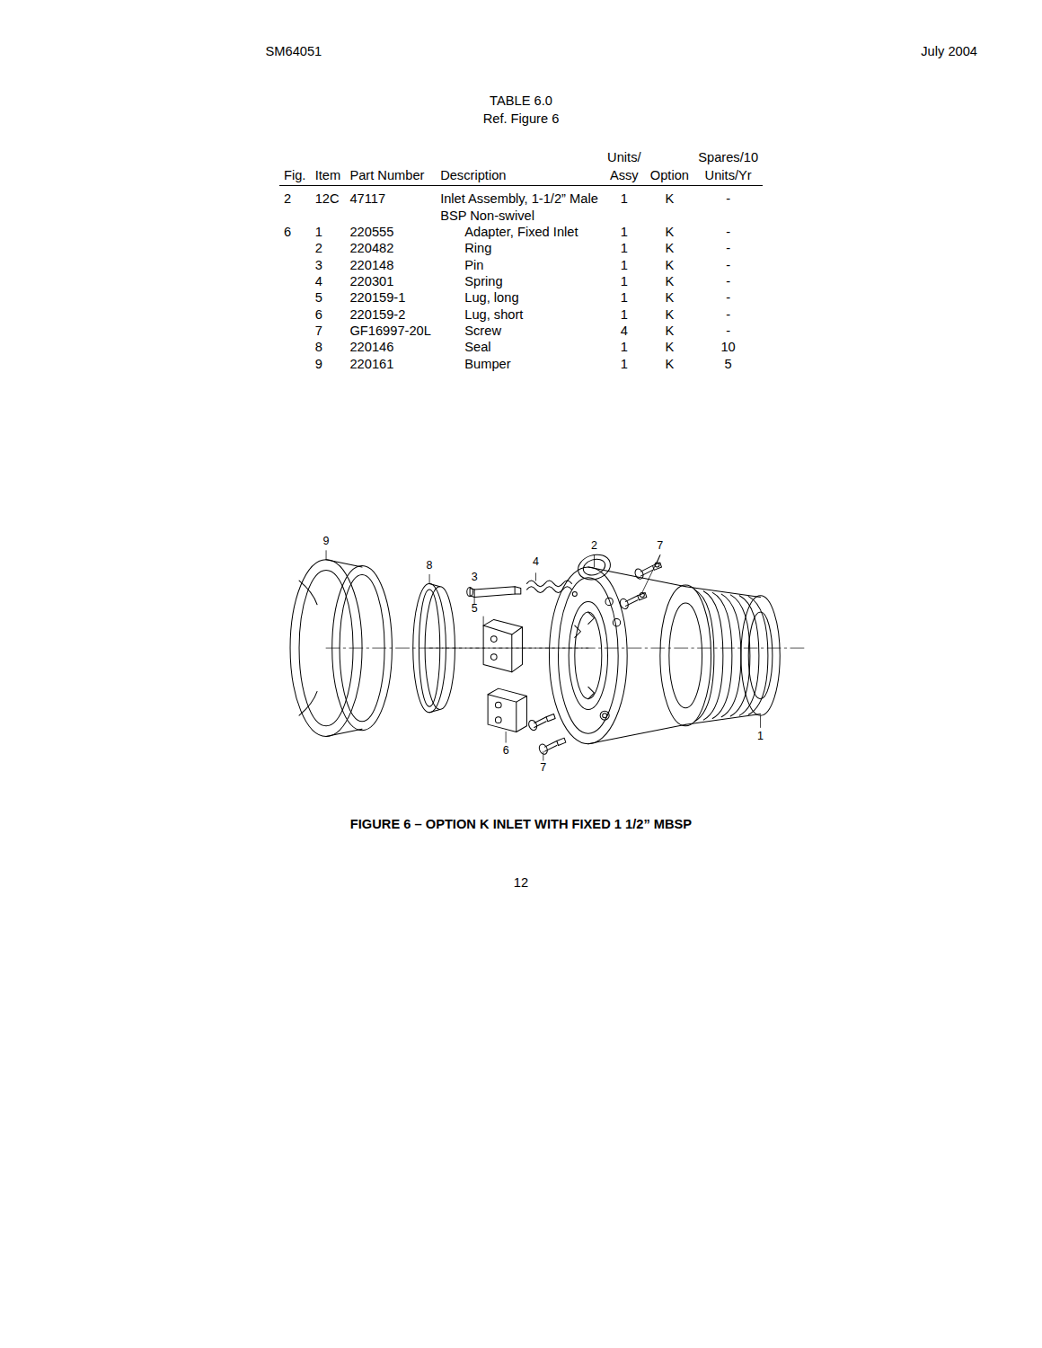SM64051 July 2004
TABLE 6.0
Ref. Figure 6
| | | | | Units/ | | Spares/10 |
| --- | --- | --- | --- | --- | --- | --- |
| Fig. | Item | Part Number | Description | Assy | Option | Units/Yr |
| 2 | 12C | 47117 | Inlet Assembly, 1-1/2” Male BSP Non-swivel | 1 | K | - |
| 6 | 1 | 220555 | Adapter, Fixed Inlet | 1 | K | - |
| | 2 | 220482 | Ring | 1 | K | - |
| | 3 | 220148 | Pin | 1 | K | - |
| | 4 | 220301 | Spring | 1 | K | - |
| | 5 | 220159-1 | Lug, long | 1 | K | - |
| | 6 | 220159-2 | Lug, short | 1 | K | - |
| | 7 | GF16997-20L | Screw | 4 | K | - |
| | 8 | 220146 | Seal | 1 | K | 10 |
| | 9 | 220161 | Bumper | 1 | K | 5 |
9 8 5 6 7 3 4 2 7 1
FIGURE 6 – OPTION K INLET WITH FIXED 1 1/2” MBSP
12